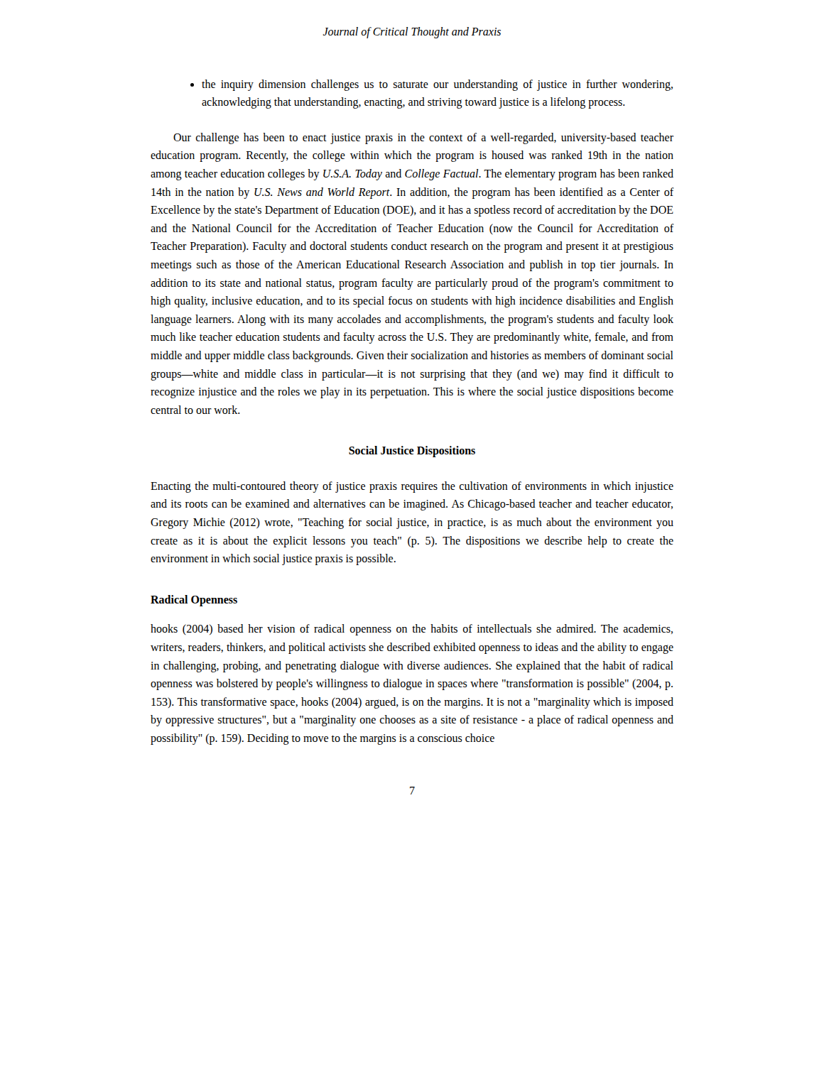Journal of Critical Thought and Praxis
the inquiry dimension challenges us to saturate our understanding of justice in further wondering, acknowledging that understanding, enacting, and striving toward justice is a lifelong process.
Our challenge has been to enact justice praxis in the context of a well-regarded, university-based teacher education program. Recently, the college within which the program is housed was ranked 19th in the nation among teacher education colleges by U.S.A. Today and College Factual. The elementary program has been ranked 14th in the nation by U.S. News and World Report. In addition, the program has been identified as a Center of Excellence by the state's Department of Education (DOE), and it has a spotless record of accreditation by the DOE and the National Council for the Accreditation of Teacher Education (now the Council for Accreditation of Teacher Preparation). Faculty and doctoral students conduct research on the program and present it at prestigious meetings such as those of the American Educational Research Association and publish in top tier journals. In addition to its state and national status, program faculty are particularly proud of the program's commitment to high quality, inclusive education, and to its special focus on students with high incidence disabilities and English language learners. Along with its many accolades and accomplishments, the program's students and faculty look much like teacher education students and faculty across the U.S. They are predominantly white, female, and from middle and upper middle class backgrounds. Given their socialization and histories as members of dominant social groups—white and middle class in particular—it is not surprising that they (and we) may find it difficult to recognize injustice and the roles we play in its perpetuation. This is where the social justice dispositions become central to our work.
Social Justice Dispositions
Enacting the multi-contoured theory of justice praxis requires the cultivation of environments in which injustice and its roots can be examined and alternatives can be imagined. As Chicago-based teacher and teacher educator, Gregory Michie (2012) wrote, "Teaching for social justice, in practice, is as much about the environment you create as it is about the explicit lessons you teach" (p. 5). The dispositions we describe help to create the environment in which social justice praxis is possible.
Radical Openness
hooks (2004) based her vision of radical openness on the habits of intellectuals she admired. The academics, writers, readers, thinkers, and political activists she described exhibited openness to ideas and the ability to engage in challenging, probing, and penetrating dialogue with diverse audiences. She explained that the habit of radical openness was bolstered by people's willingness to dialogue in spaces where "transformation is possible" (2004, p. 153). This transformative space, hooks (2004) argued, is on the margins. It is not a "marginality which is imposed by oppressive structures", but a "marginality one chooses as a site of resistance - a place of radical openness and possibility" (p. 159). Deciding to move to the margins is a conscious choice
7